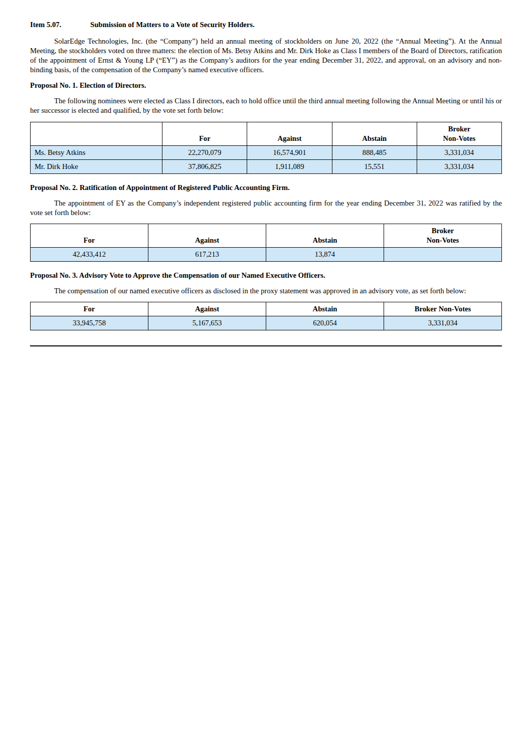Item 5.07. Submission of Matters to a Vote of Security Holders.
SolarEdge Technologies, Inc. (the “Company”) held an annual meeting of stockholders on June 20, 2022 (the “Annual Meeting”). At the Annual Meeting, the stockholders voted on three matters: the election of Ms. Betsy Atkins and Mr. Dirk Hoke as Class I members of the Board of Directors, ratification of the appointment of Ernst & Young LP (“EY”) as the Company’s auditors for the year ending December 31, 2022, and approval, on an advisory and non-binding basis, of the compensation of the Company’s named executive officers.
Proposal No. 1. Election of Directors.
The following nominees were elected as Class I directors, each to hold office until the third annual meeting following the Annual Meeting or until his or her successor is elected and qualified, by the vote set forth below:
| | For | Against | Abstain | Broker Non-Votes |
| --- | --- | --- | --- | --- |
| Ms. Betsy Atkins | 22,270,079 | 16,574,901 | 888,485 | 3,331,034 |
| Mr. Dirk Hoke | 37,806,825 | 1,911,089 | 15,551 | 3,331,034 |
Proposal No. 2. Ratification of Appointment of Registered Public Accounting Firm.
The appointment of EY as the Company’s independent registered public accounting firm for the year ending December 31, 2022 was ratified by the vote set forth below:
| For | Against | Abstain | Broker Non-Votes |
| --- | --- | --- | --- |
| 42,433,412 | 617,213 | 13,874 | |
Proposal No. 3. Advisory Vote to Approve the Compensation of our Named Executive Officers.
The compensation of our named executive officers as disclosed in the proxy statement was approved in an advisory vote, as set forth below:
| For | Against | Abstain | Broker Non-Votes |
| --- | --- | --- | --- |
| 33,945,758 | 5,167,653 | 620,054 | 3,331,034 |